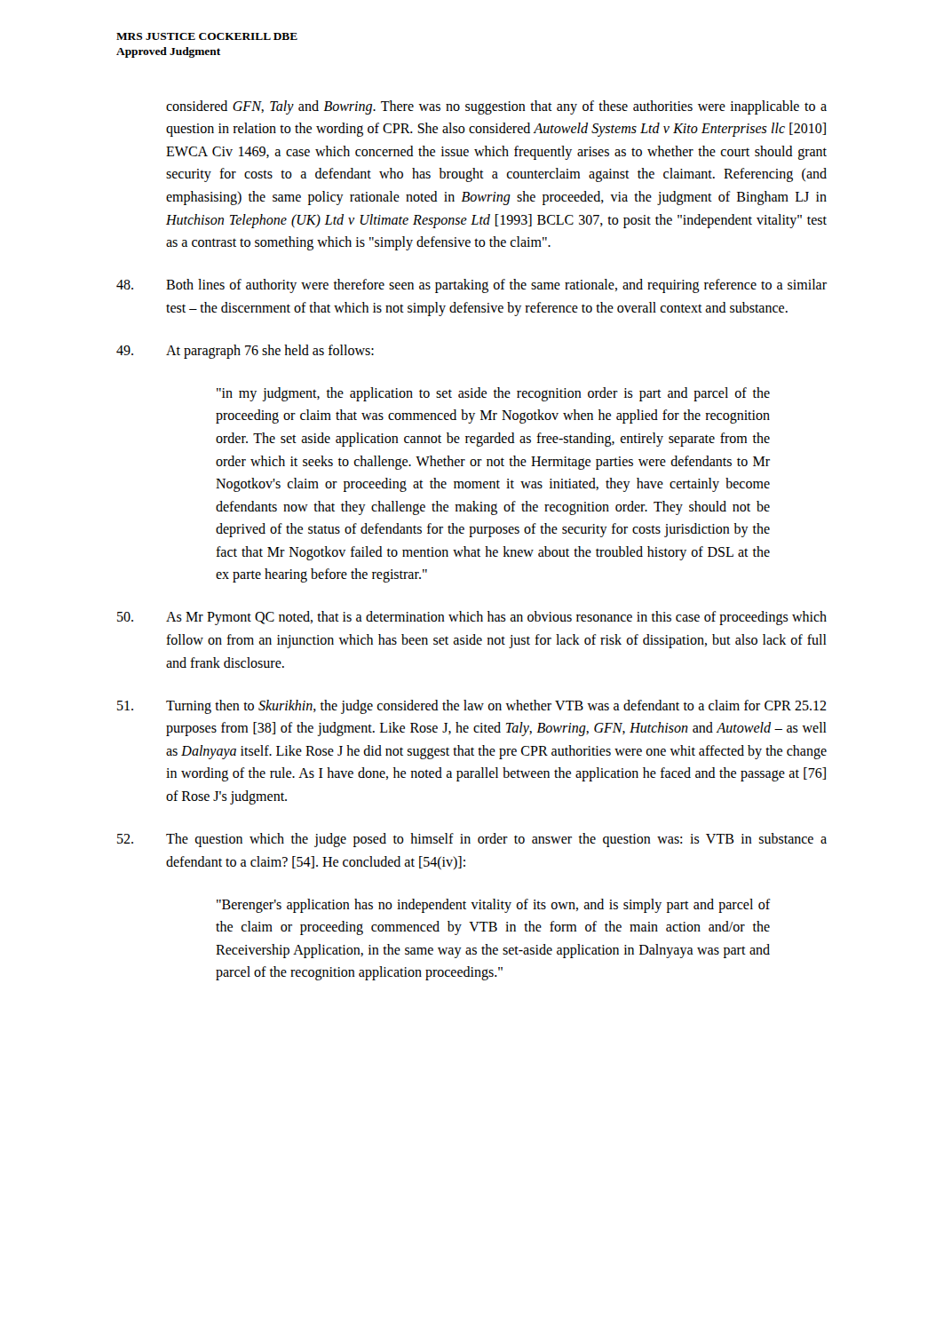MRS JUSTICE COCKERILL DBE
Approved Judgment
considered GFN, Taly and Bowring. There was no suggestion that any of these authorities were inapplicable to a question in relation to the wording of CPR. She also considered Autoweld Systems Ltd v Kito Enterprises llc [2010] EWCA Civ 1469, a case which concerned the issue which frequently arises as to whether the court should grant security for costs to a defendant who has brought a counterclaim against the claimant. Referencing (and emphasising) the same policy rationale noted in Bowring she proceeded, via the judgment of Bingham LJ in Hutchison Telephone (UK) Ltd v Ultimate Response Ltd [1993] BCLC 307, to posit the "independent vitality" test as a contrast to something which is "simply defensive to the claim".
48.
Both lines of authority were therefore seen as partaking of the same rationale, and requiring reference to a similar test – the discernment of that which is not simply defensive by reference to the overall context and substance.
49.
At paragraph 76 she held as follows:
"in my judgment, the application to set aside the recognition order is part and parcel of the proceeding or claim that was commenced by Mr Nogotkov when he applied for the recognition order. The set aside application cannot be regarded as free-standing, entirely separate from the order which it seeks to challenge. Whether or not the Hermitage parties were defendants to Mr Nogotkov's claim or proceeding at the moment it was initiated, they have certainly become defendants now that they challenge the making of the recognition order. They should not be deprived of the status of defendants for the purposes of the security for costs jurisdiction by the fact that Mr Nogotkov failed to mention what he knew about the troubled history of DSL at the ex parte hearing before the registrar."
50.
As Mr Pymont QC noted, that is a determination which has an obvious resonance in this case of proceedings which follow on from an injunction which has been set aside not just for lack of risk of dissipation, but also lack of full and frank disclosure.
51.
Turning then to Skurikhin, the judge considered the law on whether VTB was a defendant to a claim for CPR 25.12 purposes from [38] of the judgment. Like Rose J, he cited Taly, Bowring, GFN, Hutchison and Autoweld – as well as Dalnyaya itself. Like Rose J he did not suggest that the pre CPR authorities were one whit affected by the change in wording of the rule. As I have done, he noted a parallel between the application he faced and the passage at [76] of Rose J's judgment.
52.
The question which the judge posed to himself in order to answer the question was: is VTB in substance a defendant to a claim? [54]. He concluded at [54(iv)]:
"Berenger's application has no independent vitality of its own, and is simply part and parcel of the claim or proceeding commenced by VTB in the form of the main action and/or the Receivership Application, in the same way as the set-aside application in Dalnyaya was part and parcel of the recognition application proceedings."